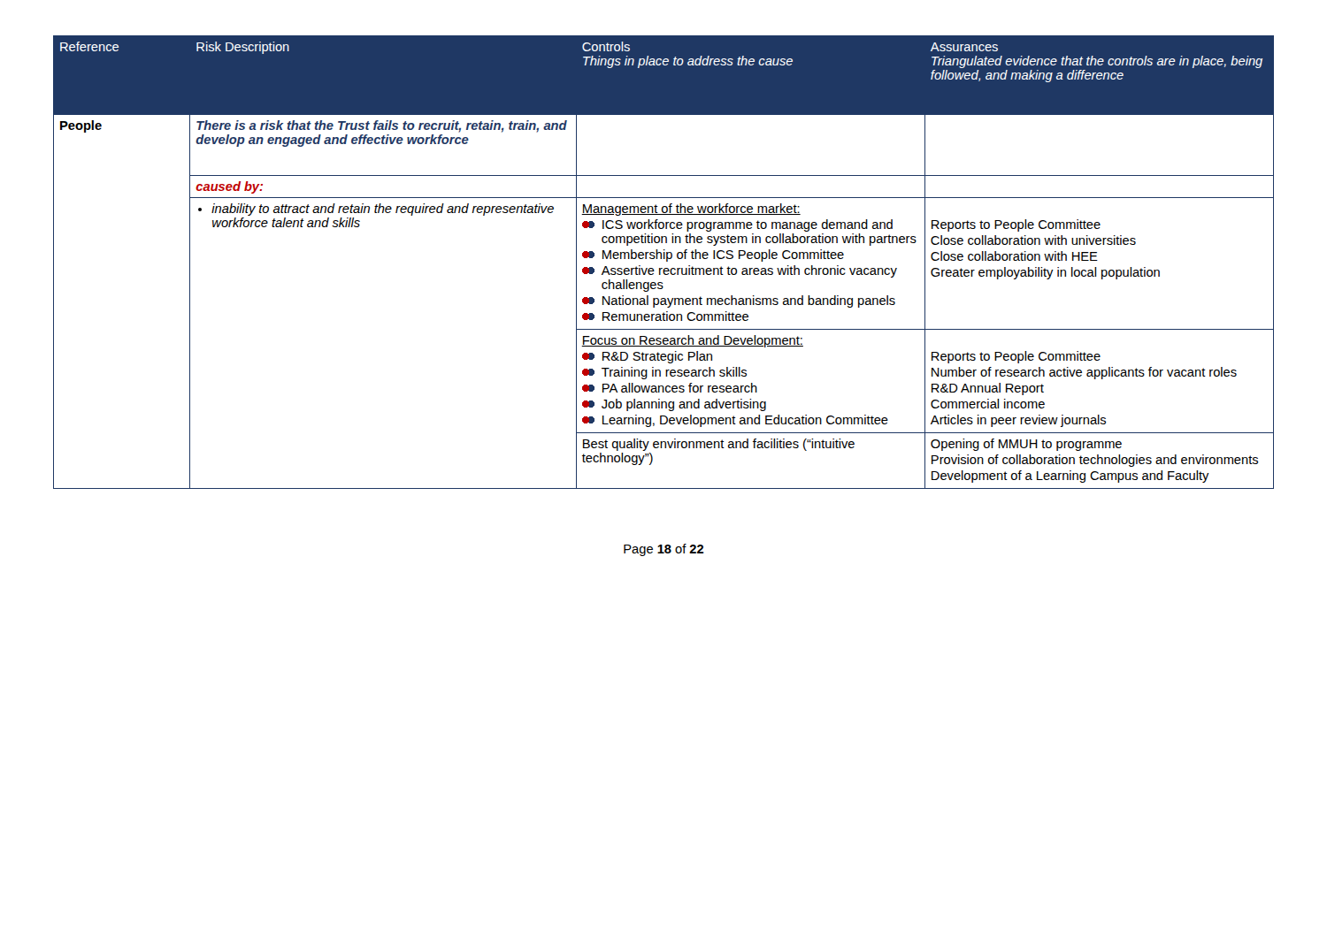| Reference | Risk Description | Controls Things in place to address the cause | Assurances Triangulated evidence that the controls are in place, being followed, and making a difference |
| --- | --- | --- | --- |
| People | There is a risk that the Trust fails to recruit, retain, train, and develop an engaged and effective workforce | | |
| caused by: | | |
| inability to attract and retain the required and representative workforce talent and skills | Management of the workforce market: ICS workforce programme to manage demand and competition in the system in collaboration with partners Membership of the ICS People Committee Assertive recruitment to areas with chronic vacancy challenges National payment mechanisms and banding panels Remuneration Committee | Reports to People Committee Close collaboration with universities Close collaboration with HEE Greater employability in local population |
| Focus on Research and Development: R&D Strategic Plan Training in research skills PA allowances for research Job planning and advertising Learning, Development and Education Committee | Reports to People Committee Number of research active applicants for vacant roles R&D Annual Report Commercial income Articles in peer review journals |
| Best quality environment and facilities (“intuitive technology”) | Opening of MMUH to programme Provision of collaboration technologies and environments Development of a Learning Campus and Faculty |
Page 18 of 22